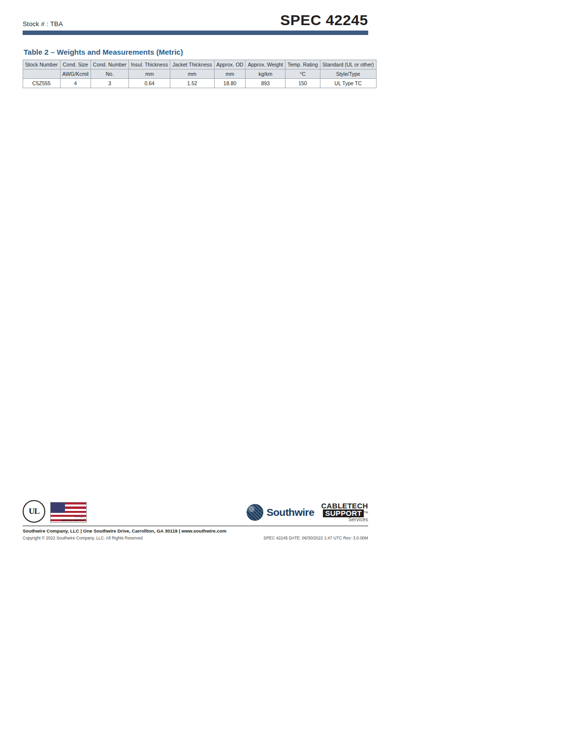Stock # : TBA
SPEC 42245
Table 2 – Weights and Measurements (Metric)
| Stock Number | Cond. Size | Cond. Number | Insul. Thickness | Jacket Thickness | Approx. OD | Approx. Weight | Temp. Rating | Standard (UL or other) |
| --- | --- | --- | --- | --- | --- | --- | --- | --- |
| | AWG/Kcmil | No. | mm | mm | mm | kg/km | °C | Style/Type |
| C5Z555 | 4 | 3 | 0.64 | 1.52 | 18.80 | 893 | 150 | UL Type TC |
UL
We’ve got it
MADE IN AMERICA®
Southwire
CABLETECH
SUPPORT TM
Services
Southwire Company, LLC | One Southwire Drive, Carrollton, GA 30119 | www.southwire.com
Copyright © 2022 Southwire Company, LLC. All Rights Reserved
SPEC 42245 DATE: 06/30/2022 1:47 UTC Rev: 3.0.00M